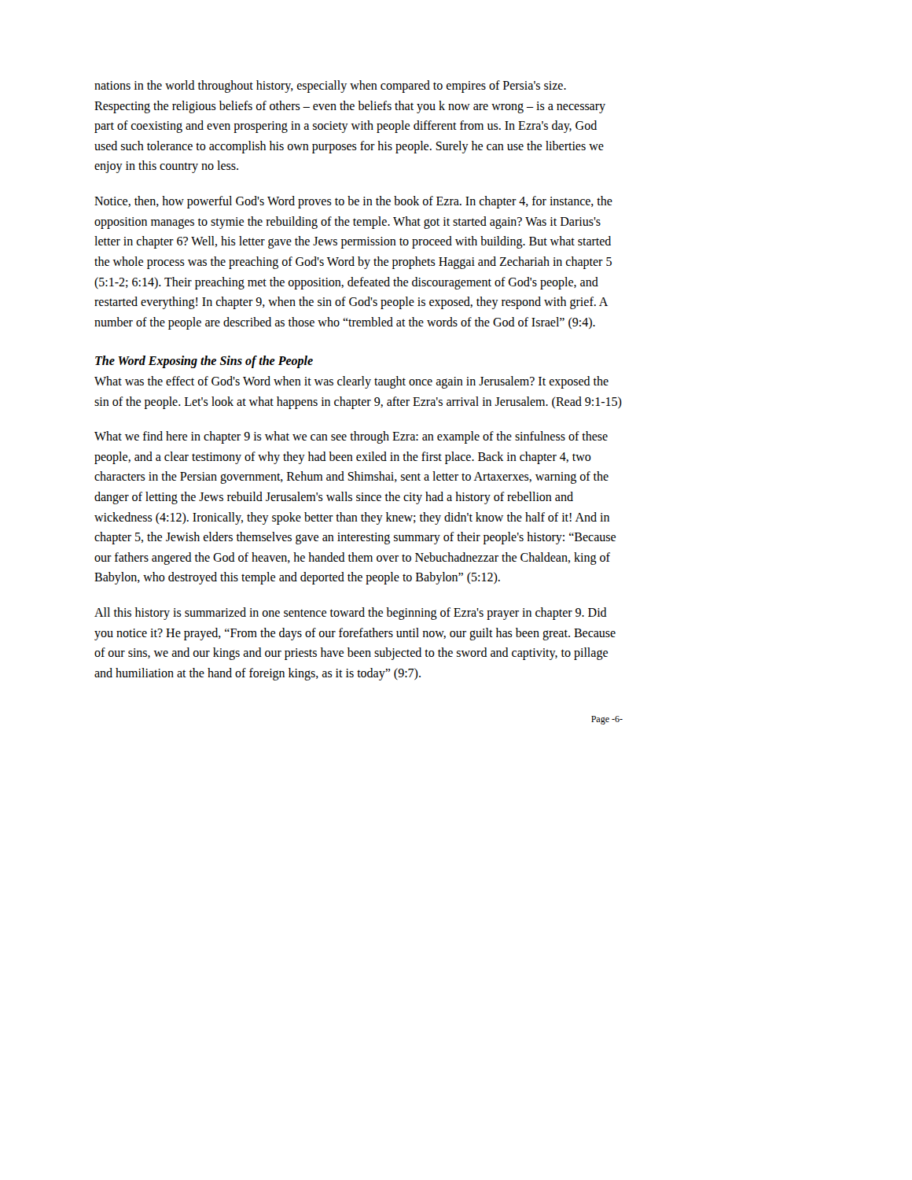nations in the world throughout history, especially when compared to empires of Persia's size. Respecting the religious beliefs of others – even the beliefs that you k now are wrong – is a necessary part of coexisting and even prospering in a society with people different from us. In Ezra's day, God used such tolerance to accomplish his own purposes for his people. Surely he can use the liberties we enjoy in this country no less.
Notice, then, how powerful God's Word proves to be in the book of Ezra. In chapter 4, for instance, the opposition manages to stymie the rebuilding of the temple. What got it started again? Was it Darius's letter in chapter 6? Well, his letter gave the Jews permission to proceed with building. But what started the whole process was the preaching of God's Word by the prophets Haggai and Zechariah in chapter 5 (5:1-2; 6:14). Their preaching met the opposition, defeated the discouragement of God's people, and restarted everything! In chapter 9, when the sin of God's people is exposed, they respond with grief. A number of the people are described as those who “trembled at the words of the God of Israel” (9:4).
The Word Exposing the Sins of the People
What was the effect of God's Word when it was clearly taught once again in Jerusalem? It exposed the sin of the people. Let's look at what happens in chapter 9, after Ezra's arrival in Jerusalem. (Read 9:1-15)
What we find here in chapter 9 is what we can see through Ezra: an example of the sinfulness of these people, and a clear testimony of why they had been exiled in the first place. Back in chapter 4, two characters in the Persian government, Rehum and Shimshai, sent a letter to Artaxerxes, warning of the danger of letting the Jews rebuild Jerusalem's walls since the city had a history of rebellion and wickedness (4:12). Ironically, they spoke better than they knew; they didn't know the half of it! And in chapter 5, the Jewish elders themselves gave an interesting summary of their people's history: “Because our fathers angered the God of heaven, he handed them over to Nebuchadnezzar the Chaldean, king of Babylon, who destroyed this temple and deported the people to Babylon” (5:12).
All this history is summarized in one sentence toward the beginning of Ezra's prayer in chapter 9. Did you notice it? He prayed, “From the days of our forefathers until now, our guilt has been great. Because of our sins, we and our kings and our priests have been subjected to the sword and captivity, to pillage and humiliation at the hand of foreign kings, as it is today” (9:7).
Page -6-